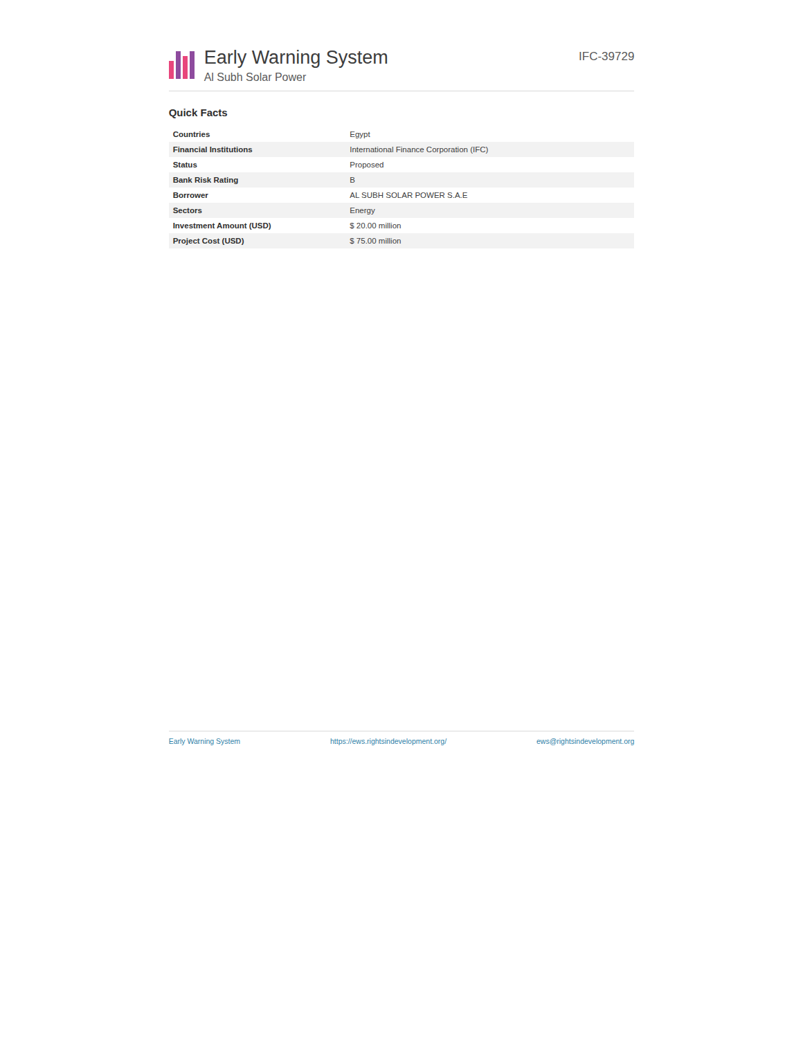Early Warning System
Al Subh Solar Power
IFC-39729
Quick Facts
| Countries | Egypt |
| Financial Institutions | International Finance Corporation (IFC) |
| Status | Proposed |
| Bank Risk Rating | B |
| Borrower | AL SUBH SOLAR POWER S.A.E |
| Sectors | Energy |
| Investment Amount (USD) | $ 20.00 million |
| Project Cost (USD) | $ 75.00 million |
Early Warning System
https://ews.rightsindevelopment.org/
ews@rightsindevelopment.org